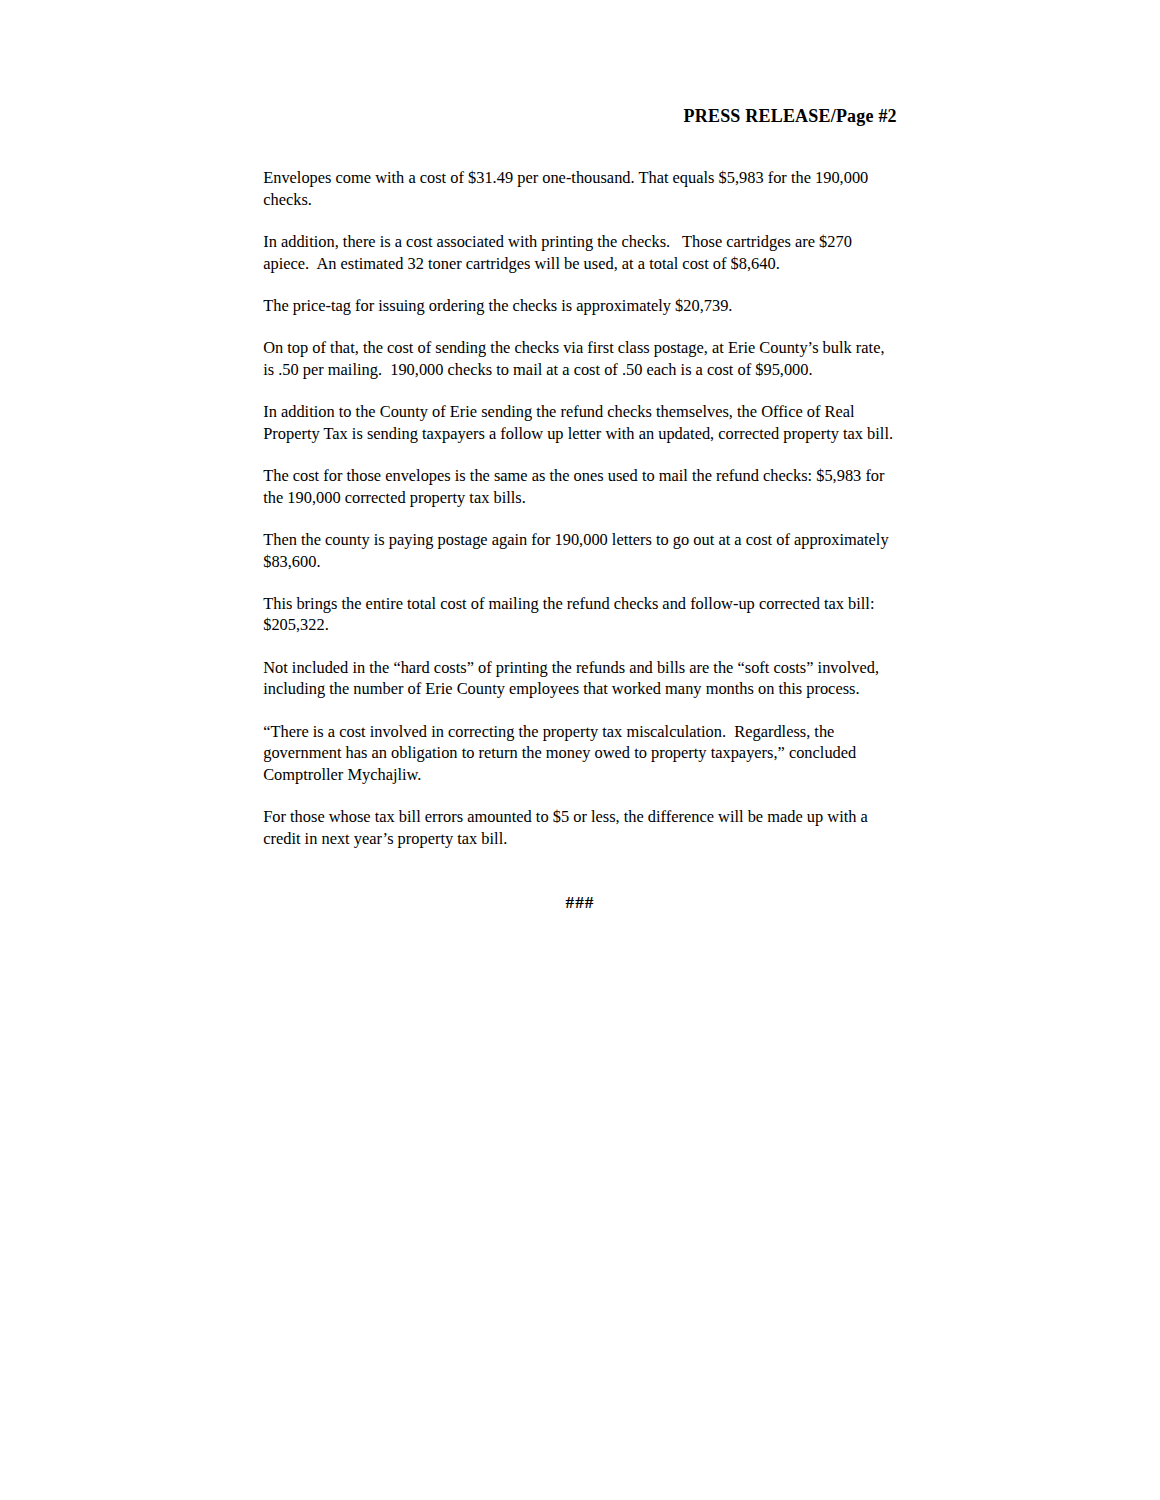PRESS RELEASE/Page #2
Envelopes come with a cost of $31.49 per one-thousand. That equals $5,983 for the 190,000 checks.
In addition, there is a cost associated with printing the checks. Those cartridges are $270 apiece. An estimated 32 toner cartridges will be used, at a total cost of $8,640.
The price-tag for issuing ordering the checks is approximately $20,739.
On top of that, the cost of sending the checks via first class postage, at Erie County’s bulk rate, is .50 per mailing. 190,000 checks to mail at a cost of .50 each is a cost of $95,000.
In addition to the County of Erie sending the refund checks themselves, the Office of Real Property Tax is sending taxpayers a follow up letter with an updated, corrected property tax bill.
The cost for those envelopes is the same as the ones used to mail the refund checks: $5,983 for the 190,000 corrected property tax bills.
Then the county is paying postage again for 190,000 letters to go out at a cost of approximately $83,600.
This brings the entire total cost of mailing the refund checks and follow-up corrected tax bill: $205,322.
Not included in the “hard costs” of printing the refunds and bills are the “soft costs” involved, including the number of Erie County employees that worked many months on this process.
“There is a cost involved in correcting the property tax miscalculation. Regardless, the government has an obligation to return the money owed to property taxpayers,” concluded Comptroller Mychajliw.
For those whose tax bill errors amounted to $5 or less, the difference will be made up with a credit in next year’s property tax bill.
###